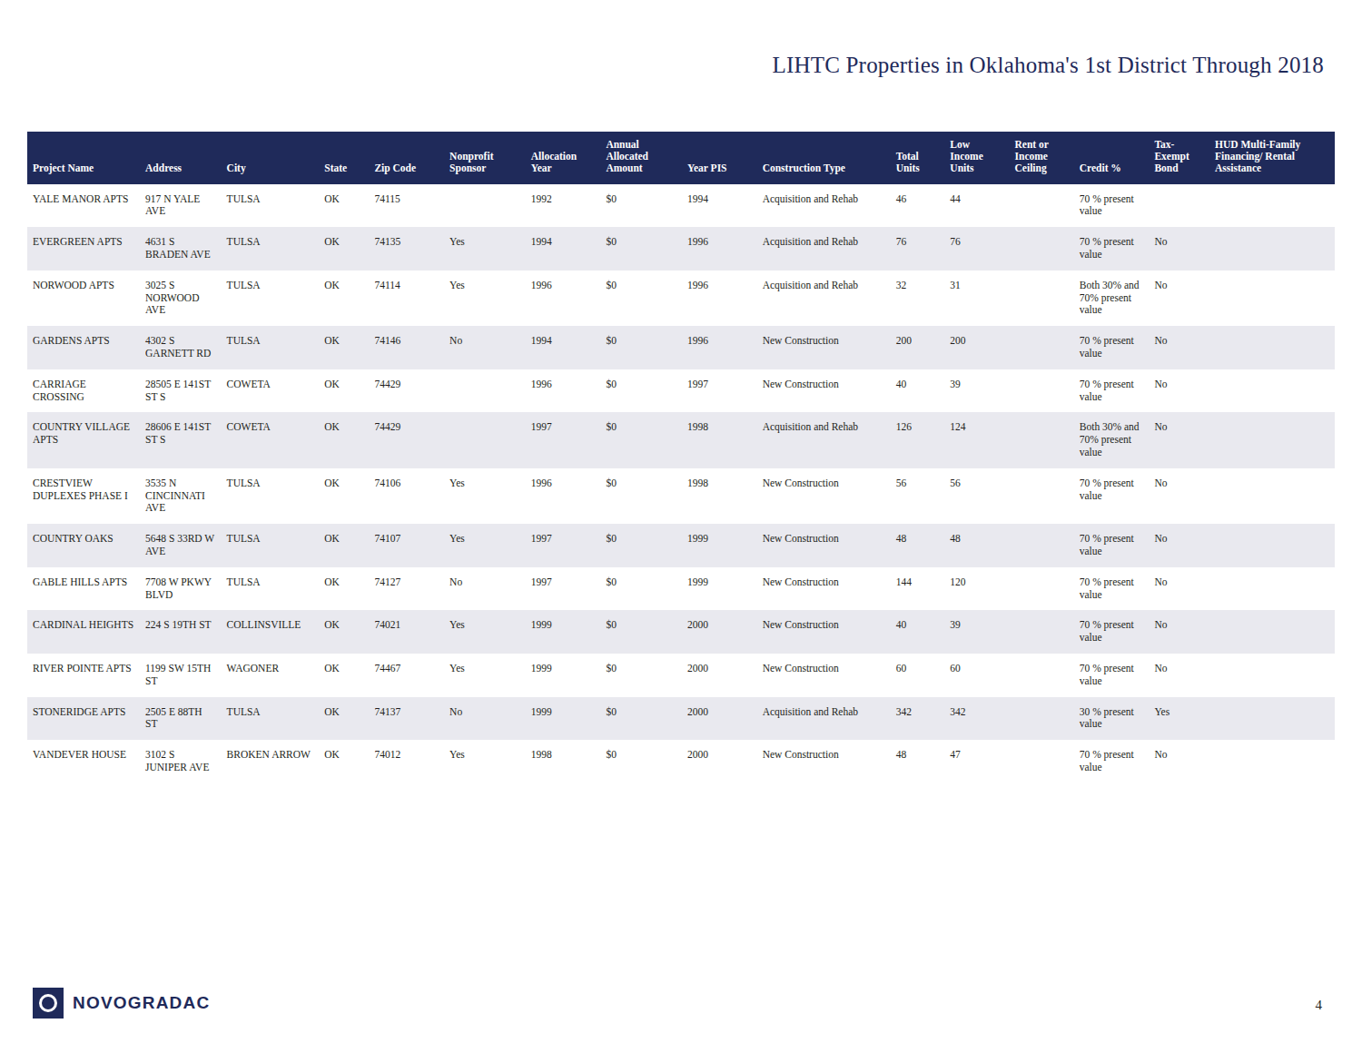LIHTC Properties in Oklahoma's 1st District Through 2018
| Project Name | Address | City | State | Zip Code | Nonprofit Sponsor | Allocation Year | Annual Allocated Amount | Year PIS | Construction Type | Total Units | Low Income Units | Rent or Income Ceiling | Credit % | Tax-Exempt Bond | HUD Multi-Family Financing/ Rental Assistance |
| --- | --- | --- | --- | --- | --- | --- | --- | --- | --- | --- | --- | --- | --- | --- | --- |
| YALE MANOR APTS | 917 N YALE AVE | TULSA | OK | 74115 | | 1992 | $0 | 1994 | Acquisition and Rehab | 46 | 44 | | 70 % present value | | |
| EVERGREEN APTS | 4631 S BRADEN AVE | TULSA | OK | 74135 | Yes | 1994 | $0 | 1996 | Acquisition and Rehab | 76 | 76 | | 70 % present value | No | |
| NORWOOD APTS | 3025 S NORWOOD AVE | TULSA | OK | 74114 | Yes | 1996 | $0 | 1996 | Acquisition and Rehab | 32 | 31 | | Both 30% and 70% present value | No | |
| GARDENS APTS | 4302 S GARNETT RD | TULSA | OK | 74146 | No | 1994 | $0 | 1996 | New Construction | 200 | 200 | | 70 % present value | No | |
| CARRIAGE CROSSING | 28505 E 141ST ST S | COWETA | OK | 74429 | | 1996 | $0 | 1997 | New Construction | 40 | 39 | | 70 % present value | No | |
| COUNTRY VILLAGE APTS | 28606 E 141ST ST S | COWETA | OK | 74429 | | 1997 | $0 | 1998 | Acquisition and Rehab | 126 | 124 | | Both 30% and 70% present value | No | |
| CRESTVIEW DUPLEXES PHASE I | 3535 N CINCINNATI AVE | TULSA | OK | 74106 | Yes | 1996 | $0 | 1998 | New Construction | 56 | 56 | | 70 % present value | No | |
| COUNTRY OAKS | 5648 S 33RD W AVE | TULSA | OK | 74107 | Yes | 1997 | $0 | 1999 | New Construction | 48 | 48 | | 70 % present value | No | |
| GABLE HILLS APTS | 7708 W PKWY BLVD | TULSA | OK | 74127 | No | 1997 | $0 | 1999 | New Construction | 144 | 120 | | 70 % present value | No | |
| CARDINAL HEIGHTS | 224 S 19TH ST | COLLINSVILLE | OK | 74021 | Yes | 1999 | $0 | 2000 | New Construction | 40 | 39 | | 70 % present value | No | |
| RIVER POINTE APTS | 1199 SW 15TH ST | WAGONER | OK | 74467 | Yes | 1999 | $0 | 2000 | New Construction | 60 | 60 | | 70 % present value | No | |
| STONERIDGE APTS | 2505 E 88TH ST | TULSA | OK | 74137 | No | 1999 | $0 | 2000 | Acquisition and Rehab | 342 | 342 | | 30 % present value | Yes | |
| VANDEVER HOUSE | 3102 S JUNIPER AVE | BROKEN ARROW | OK | 74012 | Yes | 1998 | $0 | 2000 | New Construction | 48 | 47 | | 70 % present value | No | |
NOVOGRADAC
4